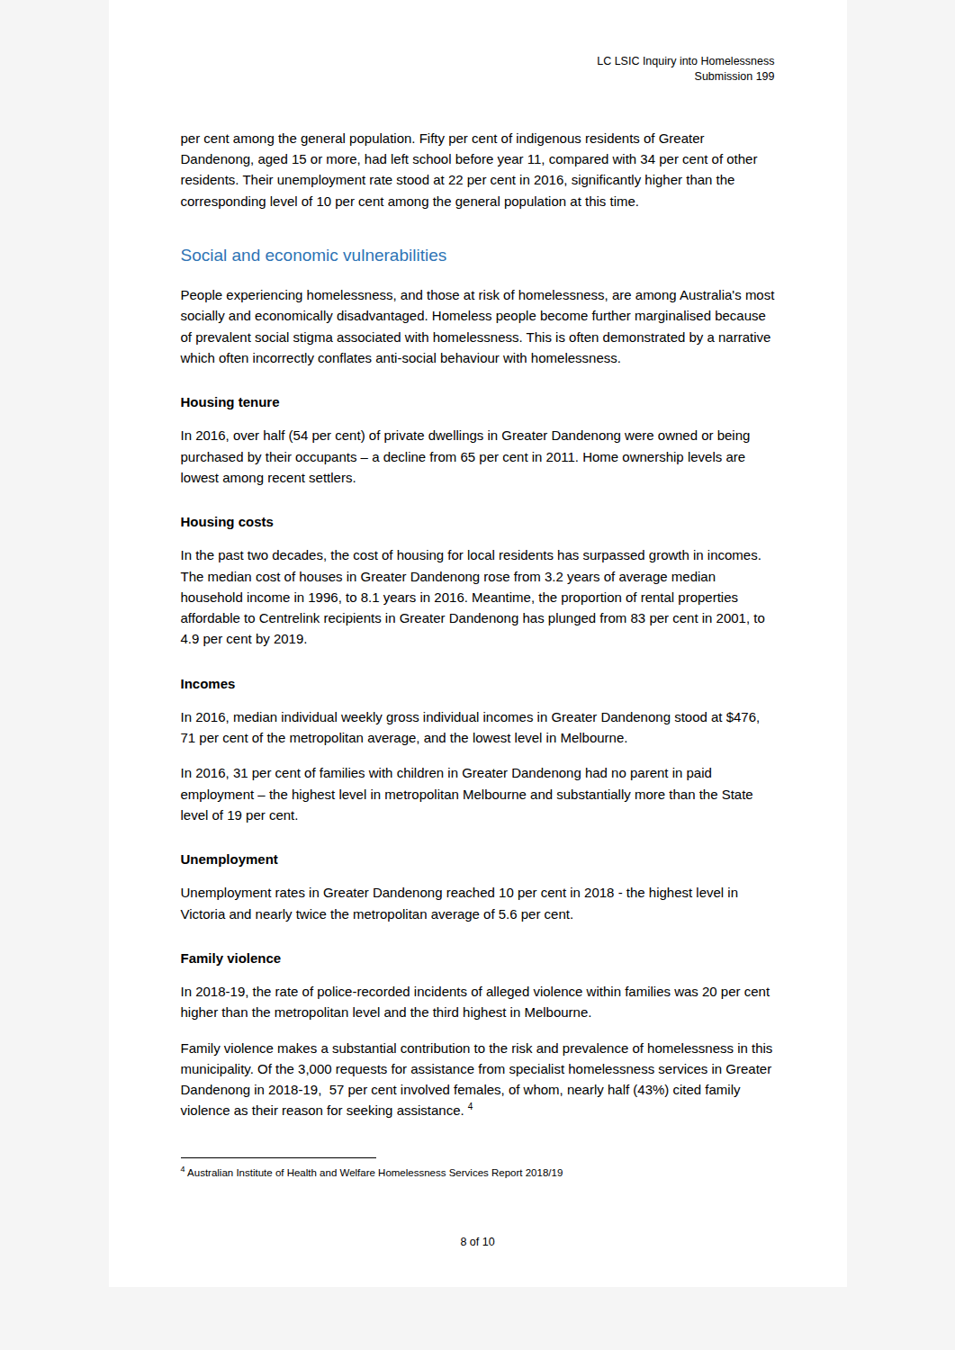LC LSIC Inquiry into Homelessness
Submission 199
per cent among the general population. Fifty per cent of indigenous residents of Greater Dandenong, aged 15 or more, had left school before year 11, compared with 34 per cent of other residents. Their unemployment rate stood at 22 per cent in 2016, significantly higher than the corresponding level of 10 per cent among the general population at this time.
Social and economic vulnerabilities
People experiencing homelessness, and those at risk of homelessness, are among Australia's most socially and economically disadvantaged. Homeless people become further marginalised because of prevalent social stigma associated with homelessness. This is often demonstrated by a narrative which often incorrectly conflates anti-social behaviour with homelessness.
Housing tenure
In 2016, over half (54 per cent) of private dwellings in Greater Dandenong were owned or being purchased by their occupants – a decline from 65 per cent in 2011. Home ownership levels are lowest among recent settlers.
Housing costs
In the past two decades, the cost of housing for local residents has surpassed growth in incomes. The median cost of houses in Greater Dandenong rose from 3.2 years of average median household income in 1996, to 8.1 years in 2016. Meantime, the proportion of rental properties affordable to Centrelink recipients in Greater Dandenong has plunged from 83 per cent in 2001, to 4.9 per cent by 2019.
Incomes
In 2016, median individual weekly gross individual incomes in Greater Dandenong stood at $476, 71 per cent of the metropolitan average, and the lowest level in Melbourne.
In 2016, 31 per cent of families with children in Greater Dandenong had no parent in paid employment – the highest level in metropolitan Melbourne and substantially more than the State level of 19 per cent.
Unemployment
Unemployment rates in Greater Dandenong reached 10 per cent in 2018 - the highest level in Victoria and nearly twice the metropolitan average of 5.6 per cent.
Family violence
In 2018-19, the rate of police-recorded incidents of alleged violence within families was 20 per cent higher than the metropolitan level and the third highest in Melbourne.
Family violence makes a substantial contribution to the risk and prevalence of homelessness in this municipality. Of the 3,000 requests for assistance from specialist homelessness services in Greater Dandenong in 2018-19, 57 per cent involved females, of whom, nearly half (43%) cited family violence as their reason for seeking assistance. 4
4 Australian Institute of Health and Welfare Homelessness Services Report 2018/19
8 of 10